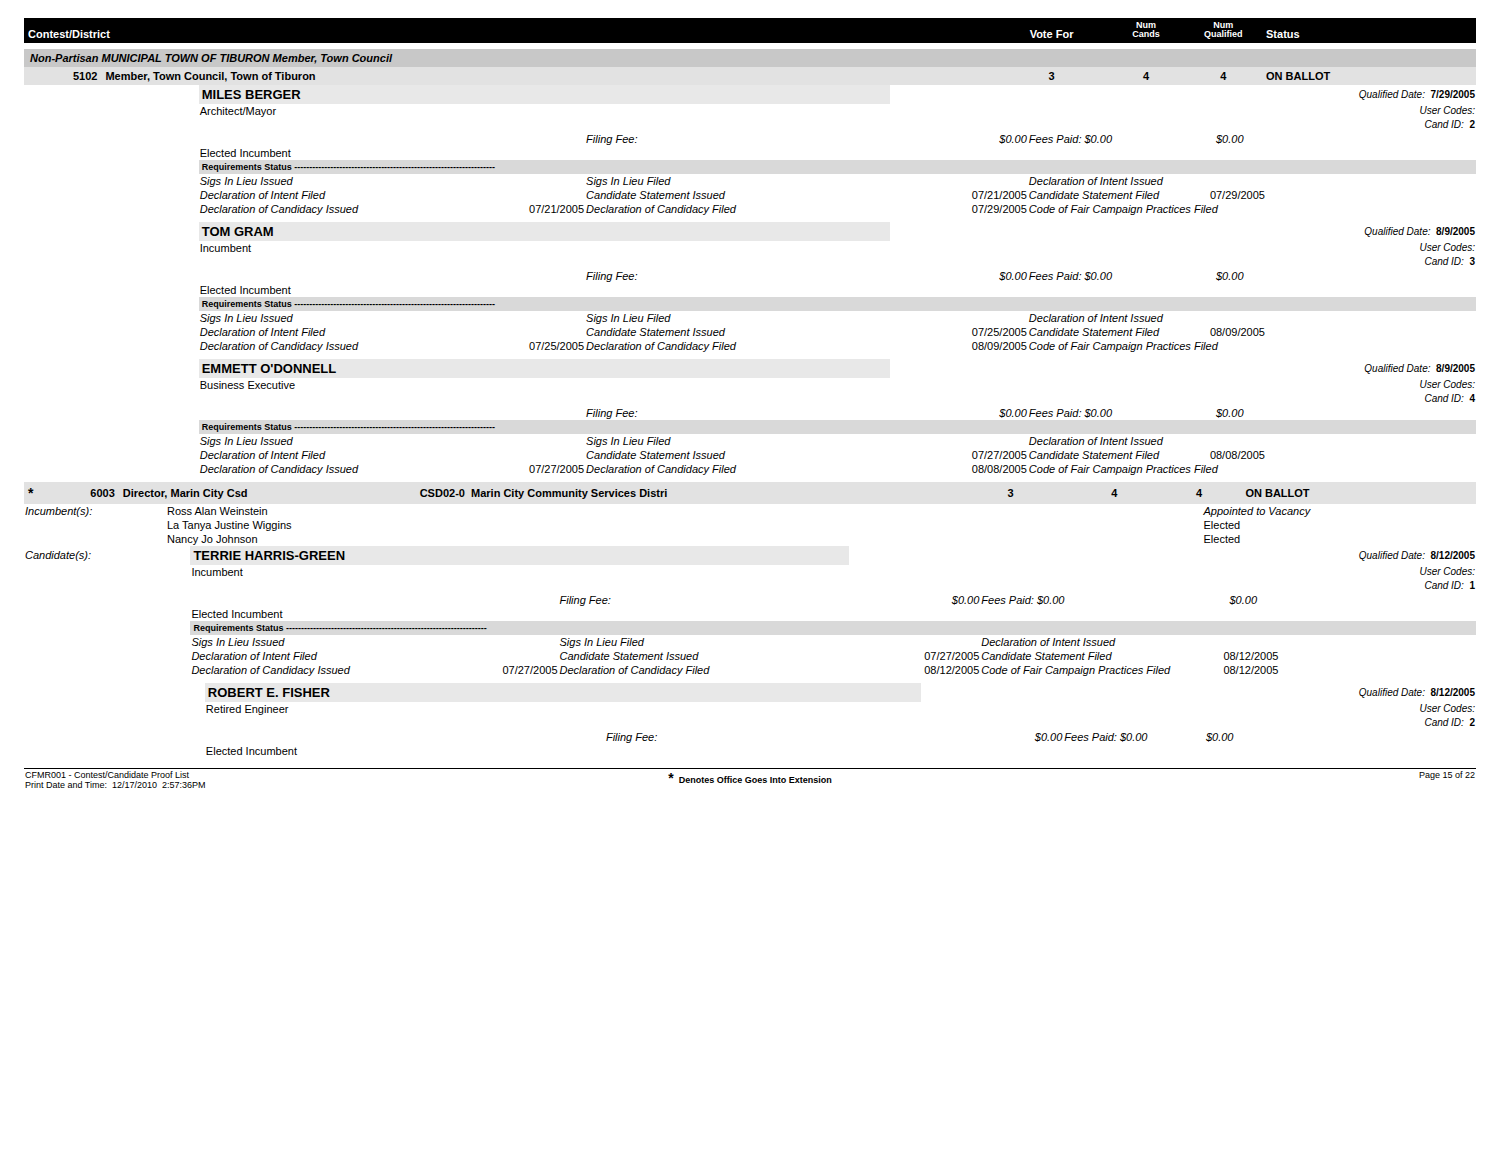| Contest/District | | | Vote For | Num Cands | Num Qualified | Status |
Non-Partisan MUNICIPAL TOWN OF TIBURON Member, Town Council
| 5102 | Member, Town Council, Town of Tiburon | | 3 | 4 | 4 | ON BALLOT |
| | MILES BERGER | Qualified Date: 7/29/2005 |
| | Architect/Mayor | User Codes: |
| | | Cand ID: 2 |
| | | | Filing Fee: | $0.00 | Fees Paid: $0.00 | $0.00 |
| | Elected Incumbent |
| | Requirements Status ------------------------------------------------------------------- |
| | Sigs In Lieu Issued | | Sigs In Lieu Filed | | Declaration of Intent Issued |
| | Declaration of Intent Filed | | Candidate Statement Issued | 07/21/2005 | Candidate Statement Filed | 07/29/2005 |
| | Declaration of Candidacy Issued | 07/21/2005 | Declaration of Candidacy Filed | 07/29/2005 | Code of Fair Campaign Practices Filed |
| | TOM GRAM | Qualified Date: 8/9/2005 |
| | Incumbent | User Codes: |
| | | Cand ID: 3 |
| | | | Filing Fee: | $0.00 | Fees Paid: $0.00 | $0.00 |
| | Elected Incumbent |
| | Requirements Status ------------------------------------------------------------------- |
| | Sigs In Lieu Issued | | Sigs In Lieu Filed | | Declaration of Intent Issued |
| | Declaration of Intent Filed | | Candidate Statement Issued | 07/25/2005 | Candidate Statement Filed | 08/09/2005 |
| | Declaration of Candidacy Issued | 07/25/2005 | Declaration of Candidacy Filed | 08/09/2005 | Code of Fair Campaign Practices Filed |
| | EMMETT O'DONNELL | Qualified Date: 8/9/2005 |
| | Business Executive | User Codes: |
| | | Cand ID: 4 |
| | | | Filing Fee: | $0.00 | Fees Paid: $0.00 | $0.00 |
| | Requirements Status ------------------------------------------------------------------- |
| | Sigs In Lieu Issued | | Sigs In Lieu Filed | | Declaration of Intent Issued |
| | Declaration of Intent Filed | | Candidate Statement Issued | 07/27/2005 | Candidate Statement Filed | 08/08/2005 |
| | Declaration of Candidacy Issued | 07/27/2005 | Declaration of Candidacy Filed | 08/08/2005 | Code of Fair Campaign Practices Filed |
| * | 6003 | Director, Marin City Csd | CSD02-0 Marin City Community Services Distri | 3 | 4 | 4 | ON BALLOT |
| Incumbent(s): | Ross Alan Weinstein | Appointed to Vacancy | |
| | La Tanya Justine Wiggins | Elected | |
| | Nancy Jo Johnson | Elected | |
| Candidate(s): | TERRIE HARRIS-GREEN | Qualified Date: 8/12/2005 |
| | Incumbent | User Codes: |
| | | Cand ID: 1 |
| | | | Filing Fee: | $0.00 | Fees Paid: $0.00 | $0.00 |
| | Elected Incumbent |
| | Requirements Status ------------------------------------------------------------------- |
| | Sigs In Lieu Issued | | Sigs In Lieu Filed | | Declaration of Intent Issued |
| | Declaration of Intent Filed | | Candidate Statement Issued | 07/27/2005 | Candidate Statement Filed | 08/12/2005 |
| | Declaration of Candidacy Issued | 07/27/2005 | Declaration of Candidacy Filed | 08/12/2005 | Code of Fair Campaign Practices Filed | 08/12/2005 |
| | ROBERT E. FISHER | Qualified Date: 8/12/2005 |
| | Retired Engineer | User Codes: |
| | | Cand ID: 2 |
| | | | Filing Fee: | $0.00 | Fees Paid: $0.00 | $0.00 |
| | Elected Incumbent |
| CFMR001 - Contest/Candidate Proof List Print Date and Time: 12/17/2010 2:57:36PM | * Denotes Office Goes Into Extension | Page 15 of 22 |